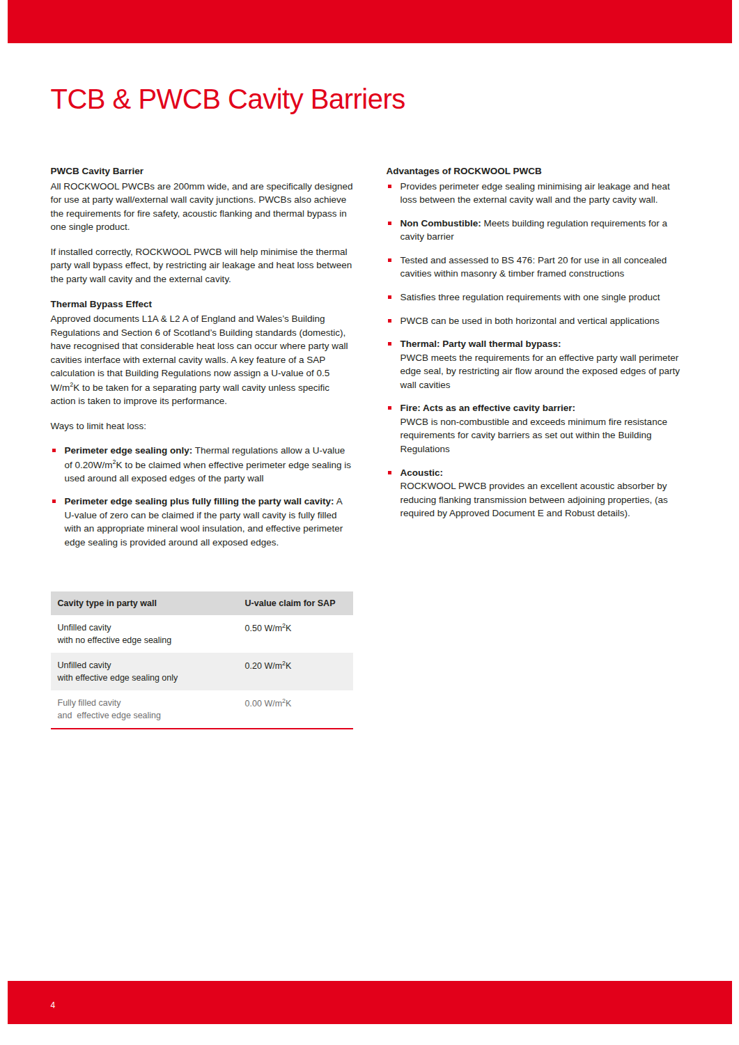TCB & PWCB Cavity Barriers
PWCB Cavity Barrier
All ROCKWOOL PWCBs are 200mm wide, and are specifically designed for use at party wall/external wall cavity junctions. PWCBs also achieve the requirements for fire safety, acoustic flanking and thermal bypass in one single product.
If installed correctly, ROCKWOOL PWCB will help minimise the thermal party wall bypass effect, by restricting air leakage and heat loss between the party wall cavity and the external cavity.
Thermal Bypass Effect
Approved documents L1A & L2 A of England and Wales’s Building Regulations and Section 6 of Scotland’s Building standards (domestic), have recognised that considerable heat loss can occur where party wall cavities interface with external cavity walls. A key feature of a SAP calculation is that Building Regulations now assign a U-value of 0.5 W/m2K to be taken for a separating party wall cavity unless specific action is taken to improve its performance.
Ways to limit heat loss:
Perimeter edge sealing only: Thermal regulations allow a U-value of 0.20W/m2K to be claimed when effective perimeter edge sealing is used around all exposed edges of the party wall
Perimeter edge sealing plus fully filling the party wall cavity: A U-value of zero can be claimed if the party wall cavity is fully filled with an appropriate mineral wool insulation, and effective perimeter edge sealing is provided around all exposed edges.
| Cavity type in party wall | U-value claim for SAP |
| --- | --- |
| Unfilled cavity with no effective edge sealing | 0.50 W/m 2 K |
| Unfilled cavity with effective edge sealing only | 0.20 W/m 2 K |
| Fully filled cavity and effective edge sealing | 0.00 W/m 2 K |
Advantages of ROCKWOOL PWCB
Provides perimeter edge sealing minimising air leakage and heat loss between the external cavity wall and the party cavity wall.
Non Combustible: Meets building regulation requirements for a cavity barrier
Tested and assessed to BS 476: Part 20 for use in all concealed cavities within masonry & timber framed constructions
Satisfies three regulation requirements with one single product
PWCB can be used in both horizontal and vertical applications
Thermal: Party wall thermal bypass:
PWCB meets the requirements for an effective party wall perimeter edge seal, by restricting air flow around the exposed edges of party wall cavities
Fire: Acts as an effective cavity barrier:
PWCB is non-combustible and exceeds minimum fire resistance requirements for cavity barriers as set out within the Building Regulations
Acoustic:
ROCKWOOL PWCB provides an excellent acoustic absorber by reducing flanking transmission between adjoining properties, (as required by Approved Document E and Robust details).
4